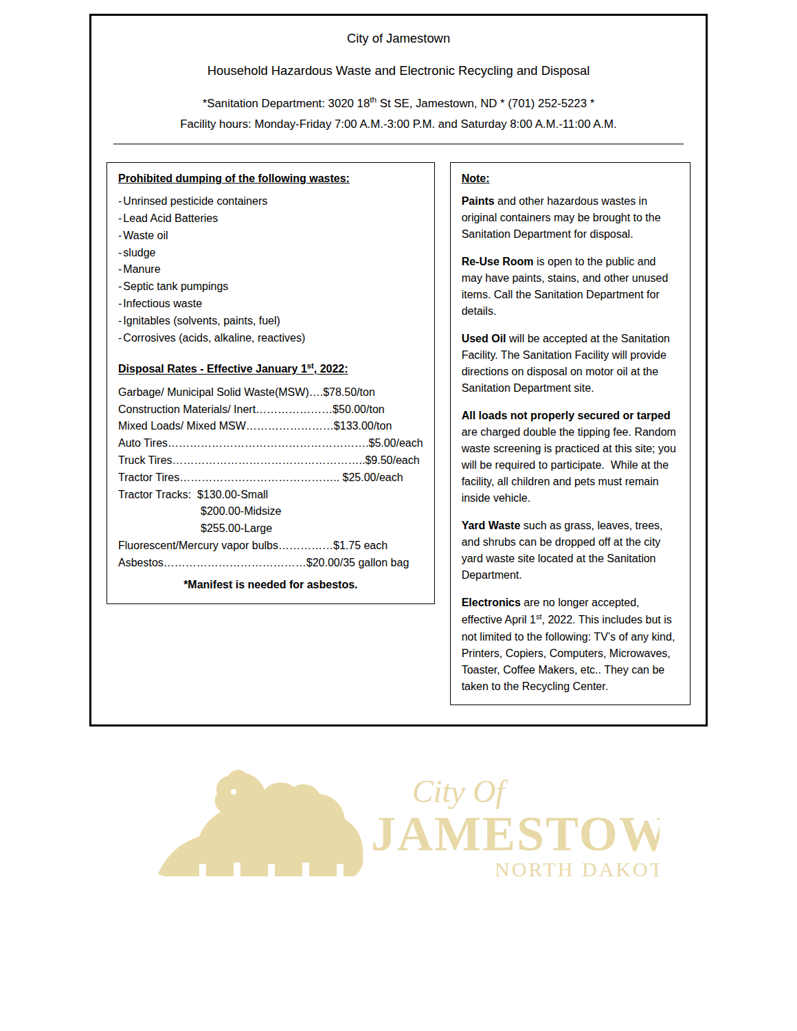City of Jamestown
Household Hazardous Waste and Electronic Recycling and Disposal
*Sanitation Department: 3020 18th St SE, Jamestown, ND * (701) 252-5223 *
Facility hours: Monday-Friday 7:00 A.M.-3:00 P.M. and Saturday 8:00 A.M.-11:00 A.M.
Prohibited dumping of the following wastes:
Unrinsed pesticide containers
Lead Acid Batteries
Waste oil
sludge
Manure
Septic tank pumpings
Infectious waste
Ignitables (solvents, paints, fuel)
Corrosives (acids, alkaline, reactives)
Disposal Rates - Effective January 1st, 2022:
Garbage/ Municipal Solid Waste(MSW)….$78.50/ton
Construction Materials/ Inert…………………$50.00/ton
Mixed Loads/ Mixed MSW……………………$133.00/ton
Auto Tires……………………………………………….$5.00/each
Truck Tires……………………………………………..$9.50/each
Tractor Tires…………………………………….. $25.00/each
Tractor Tracks: $130.00-Small
$200.00-Midsize $255.00-Large
Fluorescent/Mercury vapor bulbs……………$1.75 each
Asbestos…………………………………$20.00/35 gallon bag
*Manifest is needed for asbestos.
Note:
Paints and other hazardous wastes in original containers may be brought to the Sanitation Department for disposal.
Re-Use Room is open to the public and may have paints, stains, and other unused items. Call the Sanitation Department for details.
Used Oil will be accepted at the Sanitation Facility. The Sanitation Facility will provide directions on disposal on motor oil at the Sanitation Department site.
All loads not properly secured or tarped are charged double the tipping fee. Random waste screening is practiced at this site; you will be required to participate. While at the facility, all children and pets must remain inside vehicle.
Yard Waste such as grass, leaves, trees, and shrubs can be dropped off at the city yard waste site located at the Sanitation Department.
Electronics are no longer accepted, effective April 1st, 2022. This includes but is not limited to the following: TV’s of any kind, Printers, Copiers, Computers, Microwaves, Toaster, Coffee Makers, etc.. They can be taken to the Recycling Center.
City Of JAMESTOWN NORTH DAKOTA